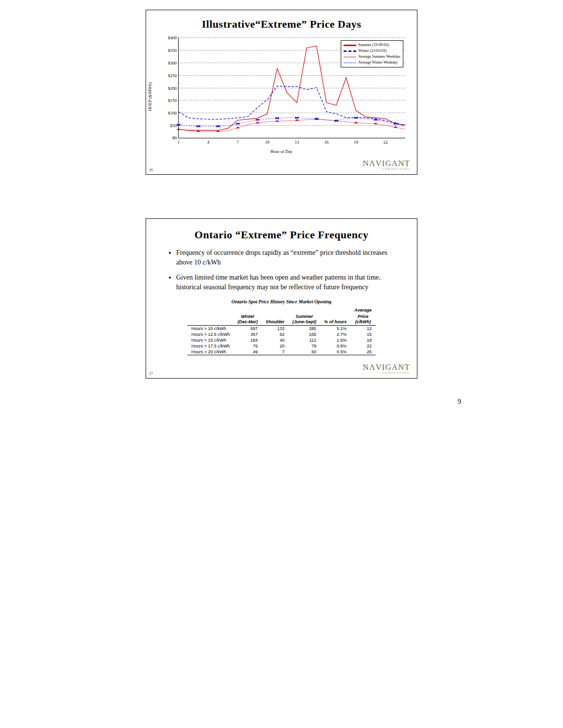Illustrative“Extreme” Price Days
HOEP ($/MWh)
Summer (19-09-02)
Winter (23-03-03)
Average Summer Weekday
Average Winter Weekday
$400
$350
$300
$250
$200
$150
$100
$50
$0
1
4
7
10
13
16
19
22
Hour of Day
16
NΛVIGANT
CONSULTING
Ontario “Extreme” Price Frequency
Frequency of occurrence drops rapidly as “extreme” price threshold increases above 10 c/kWh
Given limited time market has been open and weather patterns in that time, historical seasonal frequency may not be reflective of future frequency
Ontario Spot Price History Since Market Opening
| | | | | | Average |
| --- | --- | --- | --- | --- | --- |
| | Winter (Dec-Mar) | Shoulder | Summer (June-Sept) | % of hours | Price (c/kWh) |
| Hours > 10 c/kWh | 697 | 133 | 285 | 5.1% | 12 |
| Hours > 12.5 c/kWh | 367 | 62 | 165 | 2.7% | 15 |
| Hours > 15 c/kWh | 184 | 40 | 112 | 1.6% | 18 |
| Hours > 17.5 c/kWh | 76 | 20 | 79 | 0.8% | 22 |
| Hours > 20 c/kWh | 49 | 7 | 60 | 0.5% | 26 |
17
NΛVIGANT
CONSULTING
9